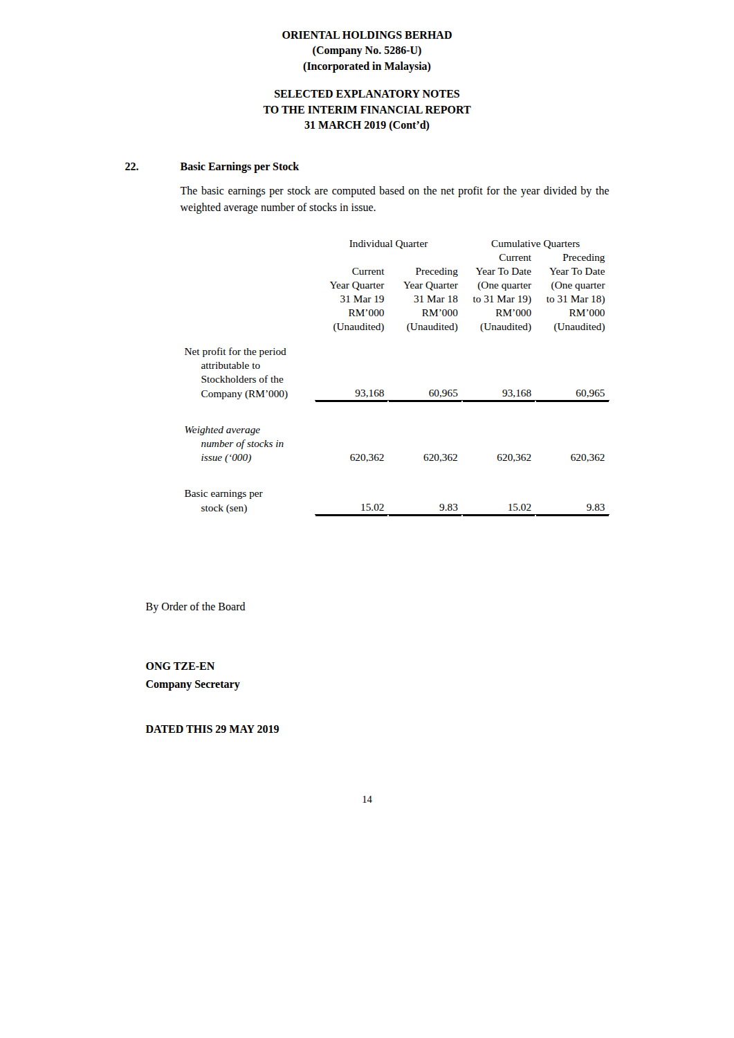ORIENTAL HOLDINGS BERHAD
(Company No. 5286-U)
(Incorporated in Malaysia)
SELECTED EXPLANATORY NOTES
TO THE INTERIM FINANCIAL REPORT
31 MARCH 2019 (Cont’d)
22.
Basic Earnings per Stock
The basic earnings per stock are computed based on the net profit for the year divided by the weighted average number of stocks in issue.
| | Individual Quarter | Cumulative Quarters |
| | | | Current | Preceding |
| | Current | Preceding | Year To Date | Year To Date |
| | Year Quarter | Year Quarter | (One quarter | (One quarter |
| | 31 Mar 19 | 31 Mar 18 | to 31 Mar 19) | to 31 Mar 18) |
| | RM’000 | RM’000 | RM’000 | RM’000 |
| | (Unaudited) | (Unaudited) | (Unaudited) | (Unaudited) |
| Net profit for the period | | | | |
| attributable to | | | | |
| Stockholders of the | | | | |
| Company (RM’000) | 93,168 | 60,965 | 93,168 | 60,965 |
| Weighted average | | | | |
| number of stocks in | | | | |
| issue (‘000) | 620,362 | 620,362 | 620,362 | 620,362 |
| Basic earnings per | | | | |
| stock (sen) | 15.02 | 9.83 | 15.02 | 9.83 |
By Order of the Board
ONG TZE-EN
Company Secretary
DATED THIS 29 MAY 2019
14